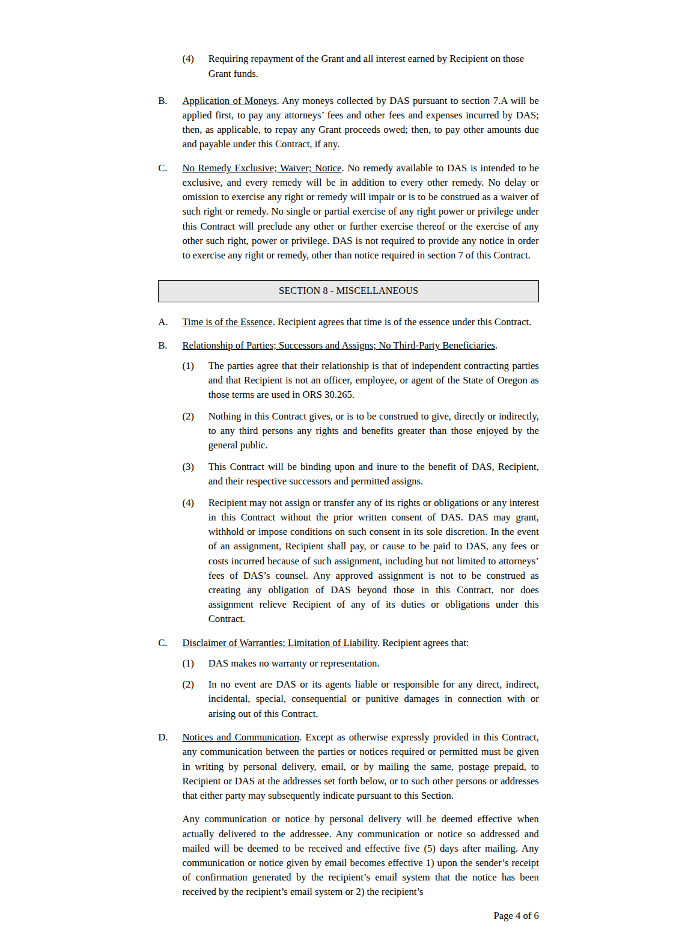(4) Requiring repayment of the Grant and all interest earned by Recipient on those Grant funds.
B. Application of Moneys. Any moneys collected by DAS pursuant to section 7.A will be applied first, to pay any attorneys’ fees and other fees and expenses incurred by DAS; then, as applicable, to repay any Grant proceeds owed; then, to pay other amounts due and payable under this Contract, if any.
C. No Remedy Exclusive; Waiver; Notice. No remedy available to DAS is intended to be exclusive, and every remedy will be in addition to every other remedy. No delay or omission to exercise any right or remedy will impair or is to be construed as a waiver of such right or remedy. No single or partial exercise of any right power or privilege under this Contract will preclude any other or further exercise thereof or the exercise of any other such right, power or privilege. DAS is not required to provide any notice in order to exercise any right or remedy, other than notice required in section 7 of this Contract.
SECTION 8 - MISCELLANEOUS
A. Time is of the Essence. Recipient agrees that time is of the essence under this Contract.
B. Relationship of Parties; Successors and Assigns; No Third-Party Beneficiaries.
(1) The parties agree that their relationship is that of independent contracting parties and that Recipient is not an officer, employee, or agent of the State of Oregon as those terms are used in ORS 30.265.
(2) Nothing in this Contract gives, or is to be construed to give, directly or indirectly, to any third persons any rights and benefits greater than those enjoyed by the general public.
(3) This Contract will be binding upon and inure to the benefit of DAS, Recipient, and their respective successors and permitted assigns.
(4) Recipient may not assign or transfer any of its rights or obligations or any interest in this Contract without the prior written consent of DAS. DAS may grant, withhold or impose conditions on such consent in its sole discretion. In the event of an assignment, Recipient shall pay, or cause to be paid to DAS, any fees or costs incurred because of such assignment, including but not limited to attorneys’ fees of DAS’s counsel. Any approved assignment is not to be construed as creating any obligation of DAS beyond those in this Contract, nor does assignment relieve Recipient of any of its duties or obligations under this Contract.
C. Disclaimer of Warranties; Limitation of Liability. Recipient agrees that:
(1) DAS makes no warranty or representation.
(2) In no event are DAS or its agents liable or responsible for any direct, indirect, incidental, special, consequential or punitive damages in connection with or arising out of this Contract.
D. Notices and Communication. Except as otherwise expressly provided in this Contract, any communication between the parties or notices required or permitted must be given in writing by personal delivery, email, or by mailing the same, postage prepaid, to Recipient or DAS at the addresses set forth below, or to such other persons or addresses that either party may subsequently indicate pursuant to this Section.
Any communication or notice by personal delivery will be deemed effective when actually delivered to the addressee. Any communication or notice so addressed and mailed will be deemed to be received and effective five (5) days after mailing. Any communication or notice given by email becomes effective 1) upon the sender’s receipt of confirmation generated by the recipient’s email system that the notice has been received by the recipient’s email system or 2) the recipient’s
Page 4 of 6